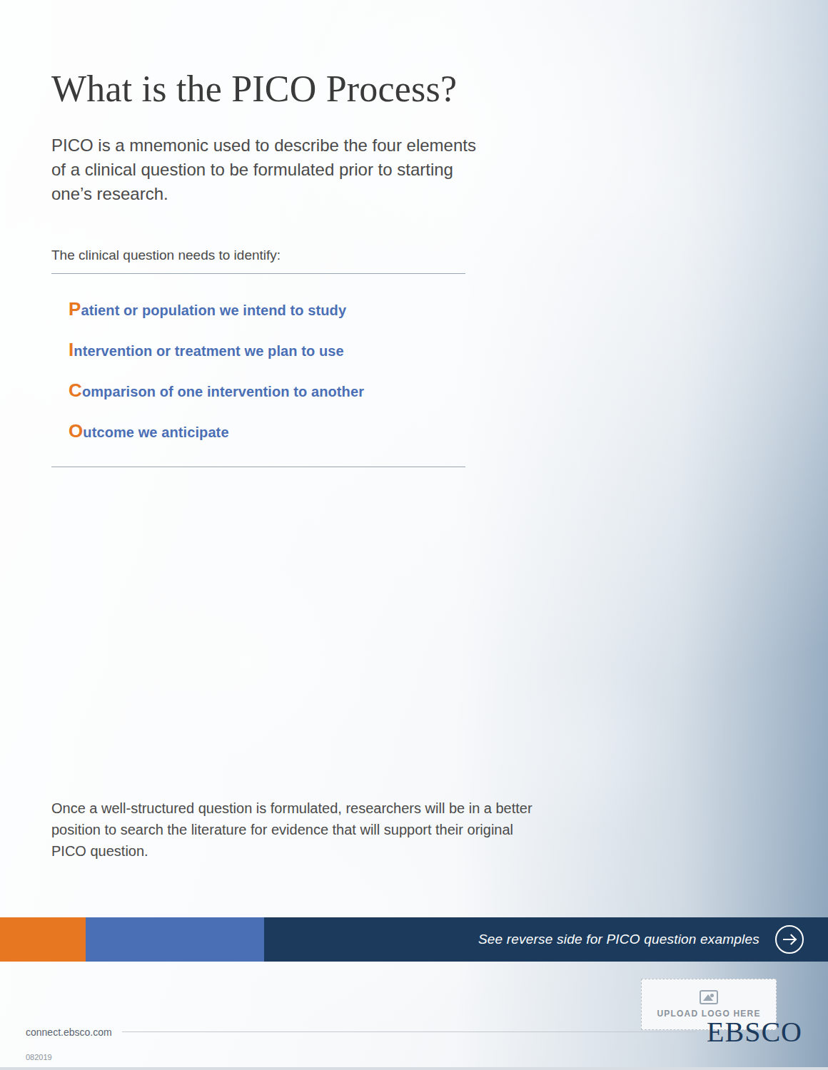What is the PICO Process?
PICO is a mnemonic used to describe the four elements of a clinical question to be formulated prior to starting one’s research.
The clinical question needs to identify:
Patient or population we intend to study
Intervention or treatment we plan to use
Comparison of one intervention to another
Outcome we anticipate
Once a well-structured question is formulated, researchers will be in a better position to search the literature for evidence that will support their original PICO question.
See reverse side for PICO question examples
UPLOAD LOGO HERE
connect.ebsco.com EBSCO 082019